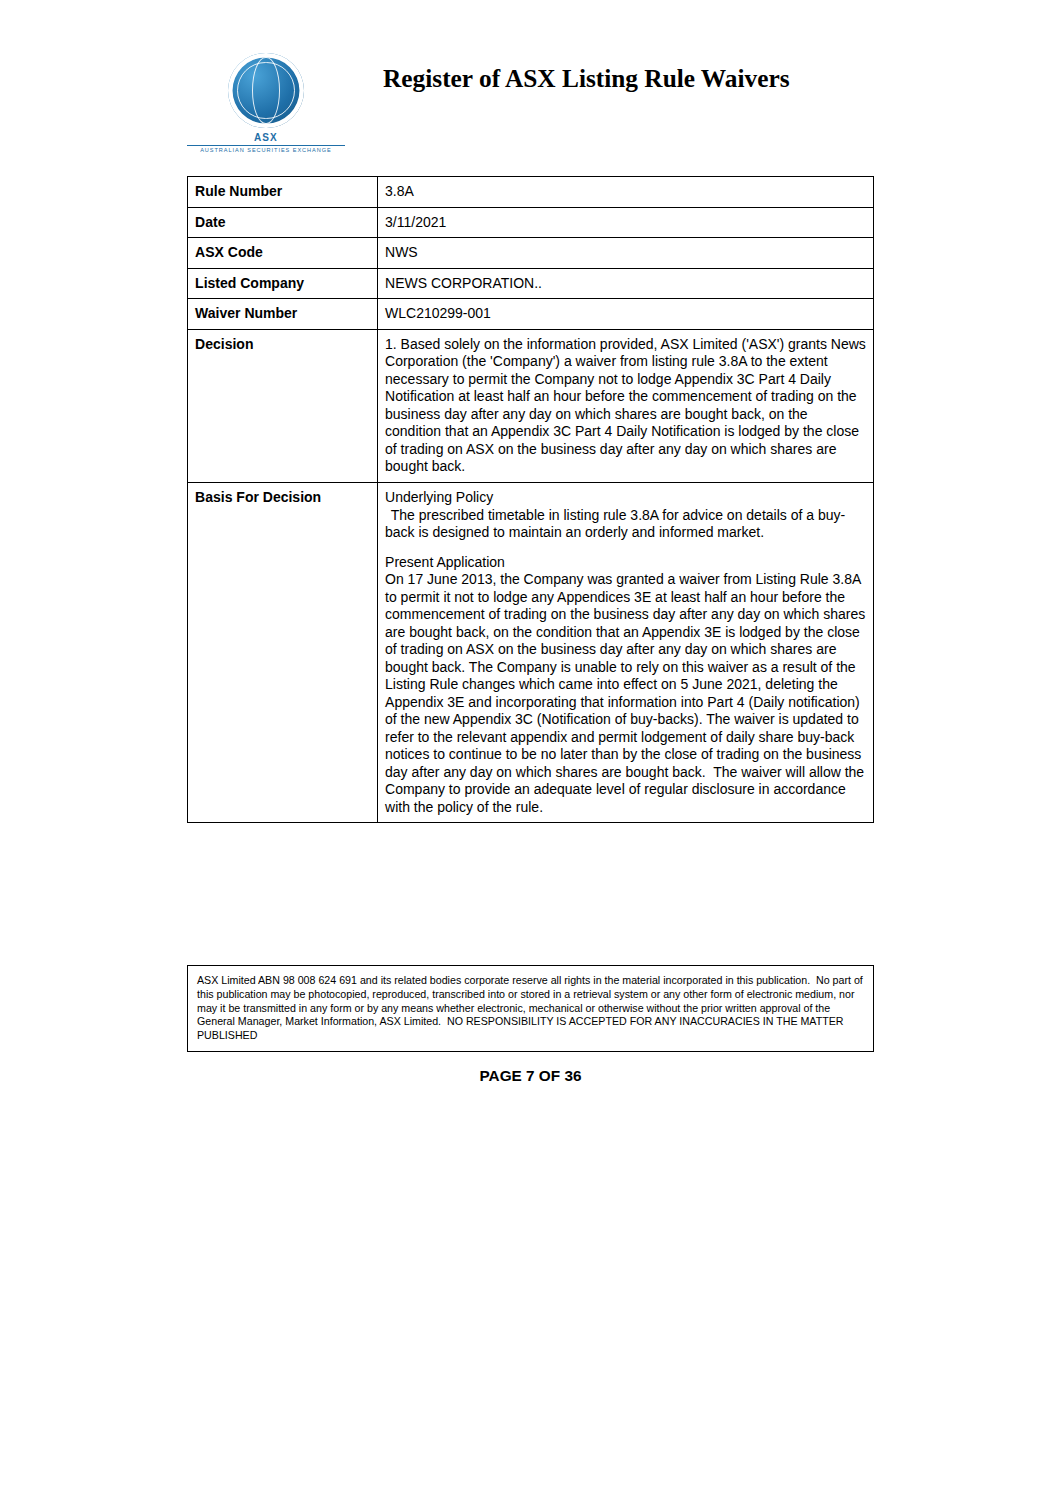ASX
AUSTRALIAN SECURITIES EXCHANGE
Register of ASX Listing Rule Waivers
| Rule Number | 3.8A |
| Date | 3/11/2021 |
| ASX Code | NWS |
| Listed Company | NEWS CORPORATION.. |
| Waiver Number | WLC210299-001 |
| Decision | 1. Based solely on the information provided, ASX Limited ('ASX') grants News Corporation (the 'Company') a waiver from listing rule 3.8A to the extent necessary to permit the Company not to lodge Appendix 3C Part 4 Daily Notification at least half an hour before the commencement of trading on the business day after any day on which shares are bought back, on the condition that an Appendix 3C Part 4 Daily Notification is lodged by the close of trading on ASX on the business day after any day on which shares are bought back. |
| Basis For Decision | Underlying Policy The prescribed timetable in listing rule 3.8A for advice on details of a buy-back is designed to maintain an orderly and informed market. Present Application On 17 June 2013, the Company was granted a waiver from Listing Rule 3.8A to permit it not to lodge any Appendices 3E at least half an hour before the commencement of trading on the business day after any day on which shares are bought back, on the condition that an Appendix 3E is lodged by the close of trading on ASX on the business day after any day on which shares are bought back. The Company is unable to rely on this waiver as a result of the Listing Rule changes which came into effect on 5 June 2021, deleting the Appendix 3E and incorporating that information into Part 4 (Daily notification) of the new Appendix 3C (Notification of buy-backs). The waiver is updated to refer to the relevant appendix and permit lodgement of daily share buy-back notices to continue to be no later than by the close of trading on the business day after any day on which shares are bought back. The waiver will allow the Company to provide an adequate level of regular disclosure in accordance with the policy of the rule. |
ASX Limited ABN 98 008 624 691 and its related bodies corporate reserve all rights in the material incorporated in this publication. No part of this publication may be photocopied, reproduced, transcribed into or stored in a retrieval system or any other form of electronic medium, nor may it be transmitted in any form or by any means whether electronic, mechanical or otherwise without the prior written approval of the General Manager, Market Information, ASX Limited. NO RESPONSIBILITY IS ACCEPTED FOR ANY INACCURACIES IN THE MATTER PUBLISHED
PAGE 7 OF 36